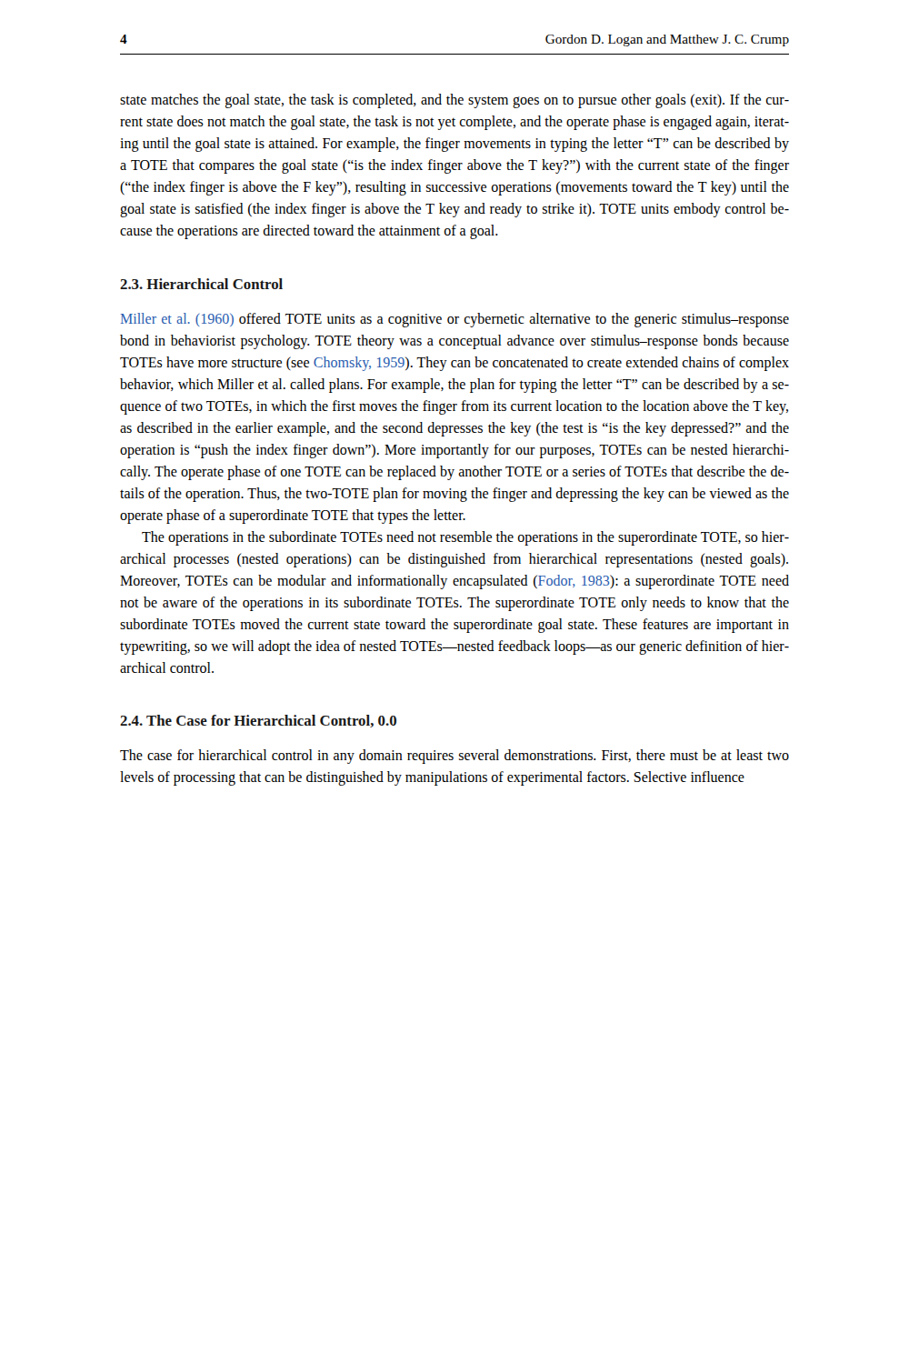4 Gordon D. Logan and Matthew J. C. Crump
state matches the goal state, the task is completed, and the system goes on to pursue other goals (exit). If the current state does not match the goal state, the task is not yet complete, and the operate phase is engaged again, iterating until the goal state is attained. For example, the finger movements in typing the letter “T” can be described by a TOTE that compares the goal state (“is the index finger above the T key?”) with the current state of the finger (“the index finger is above the F key”), resulting in successive operations (movements toward the T key) until the goal state is satisfied (the index finger is above the T key and ready to strike it). TOTE units embody control because the operations are directed toward the attainment of a goal.
2.3. Hierarchical Control
Miller et al. (1960) offered TOTE units as a cognitive or cybernetic alternative to the generic stimulus–response bond in behaviorist psychology. TOTE theory was a conceptual advance over stimulus–response bonds because TOTEs have more structure (see Chomsky, 1959). They can be concatenated to create extended chains of complex behavior, which Miller et al. called plans. For example, the plan for typing the letter “T” can be described by a sequence of two TOTEs, in which the first moves the finger from its current location to the location above the T key, as described in the earlier example, and the second depresses the key (the test is “is the key depressed?” and the operation is “push the index finger down”). More importantly for our purposes, TOTEs can be nested hierarchically. The operate phase of one TOTE can be replaced by another TOTE or a series of TOTEs that describe the details of the operation. Thus, the two-TOTE plan for moving the finger and depressing the key can be viewed as the operate phase of a superordinate TOTE that types the letter.
The operations in the subordinate TOTEs need not resemble the operations in the superordinate TOTE, so hierarchical processes (nested operations) can be distinguished from hierarchical representations (nested goals). Moreover, TOTEs can be modular and informationally encapsulated (Fodor, 1983): a superordinate TOTE need not be aware of the operations in its subordinate TOTEs. The superordinate TOTE only needs to know that the subordinate TOTEs moved the current state toward the superordinate goal state. These features are important in typewriting, so we will adopt the idea of nested TOTEs—nested feedback loops—as our generic definition of hierarchical control.
2.4. The Case for Hierarchical Control, 0.0
The case for hierarchical control in any domain requires several demonstrations. First, there must be at least two levels of processing that can be distinguished by manipulations of experimental factors. Selective influence